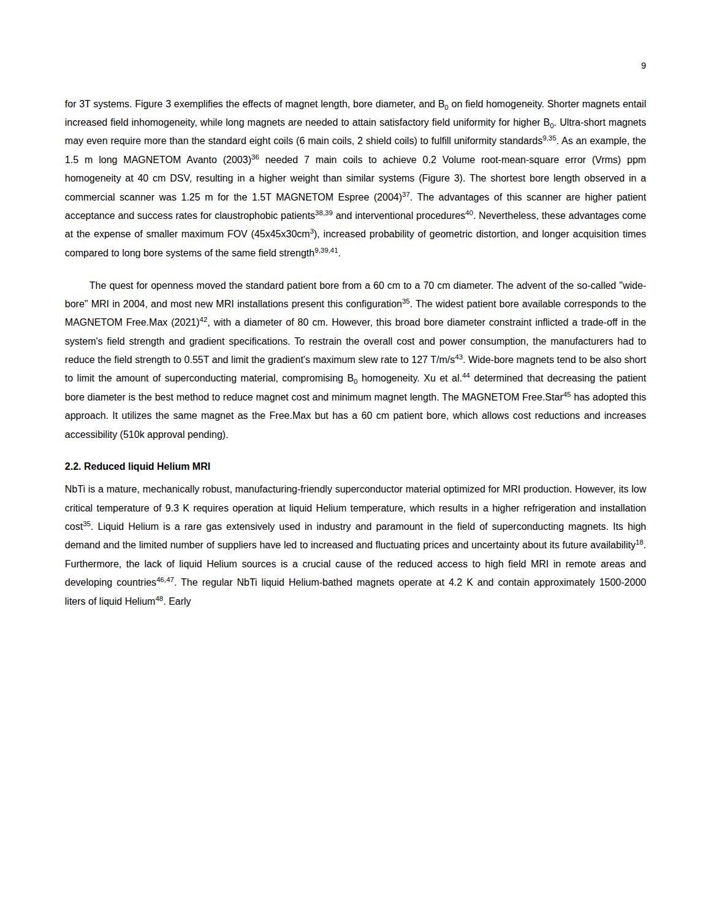9
for 3T systems. Figure 3 exemplifies the effects of magnet length, bore diameter, and B0 on field homogeneity. Shorter magnets entail increased field inhomogeneity, while long magnets are needed to attain satisfactory field uniformity for higher B0. Ultra-short magnets may even require more than the standard eight coils (6 main coils, 2 shield coils) to fulfill uniformity standards9,35. As an example, the 1.5 m long MAGNETOM Avanto (2003)36 needed 7 main coils to achieve 0.2 Volume root-mean-square error (Vrms) ppm homogeneity at 40 cm DSV, resulting in a higher weight than similar systems (Figure 3). The shortest bore length observed in a commercial scanner was 1.25 m for the 1.5T MAGNETOM Espree (2004)37. The advantages of this scanner are higher patient acceptance and success rates for claustrophobic patients38,39 and interventional procedures40. Nevertheless, these advantages come at the expense of smaller maximum FOV (45x45x30cm3), increased probability of geometric distortion, and longer acquisition times compared to long bore systems of the same field strength9,39,41.
The quest for openness moved the standard patient bore from a 60 cm to a 70 cm diameter. The advent of the so-called "wide-bore" MRI in 2004, and most new MRI installations present this configuration35. The widest patient bore available corresponds to the MAGNETOM Free.Max (2021)42, with a diameter of 80 cm. However, this broad bore diameter constraint inflicted a trade-off in the system's field strength and gradient specifications. To restrain the overall cost and power consumption, the manufacturers had to reduce the field strength to 0.55T and limit the gradient's maximum slew rate to 127 T/m/s43. Wide-bore magnets tend to be also short to limit the amount of superconducting material, compromising B0 homogeneity. Xu et al.44 determined that decreasing the patient bore diameter is the best method to reduce magnet cost and minimum magnet length. The MAGNETOM Free.Star45 has adopted this approach. It utilizes the same magnet as the Free.Max but has a 60 cm patient bore, which allows cost reductions and increases accessibility (510k approval pending).
2.2. Reduced liquid Helium MRI
NbTi is a mature, mechanically robust, manufacturing-friendly superconductor material optimized for MRI production. However, its low critical temperature of 9.3 K requires operation at liquid Helium temperature, which results in a higher refrigeration and installation cost35. Liquid Helium is a rare gas extensively used in industry and paramount in the field of superconducting magnets. Its high demand and the limited number of suppliers have led to increased and fluctuating prices and uncertainty about its future availability18. Furthermore, the lack of liquid Helium sources is a crucial cause of the reduced access to high field MRI in remote areas and developing countries46,47. The regular NbTi liquid Helium-bathed magnets operate at 4.2 K and contain approximately 1500-2000 liters of liquid Helium48. Early